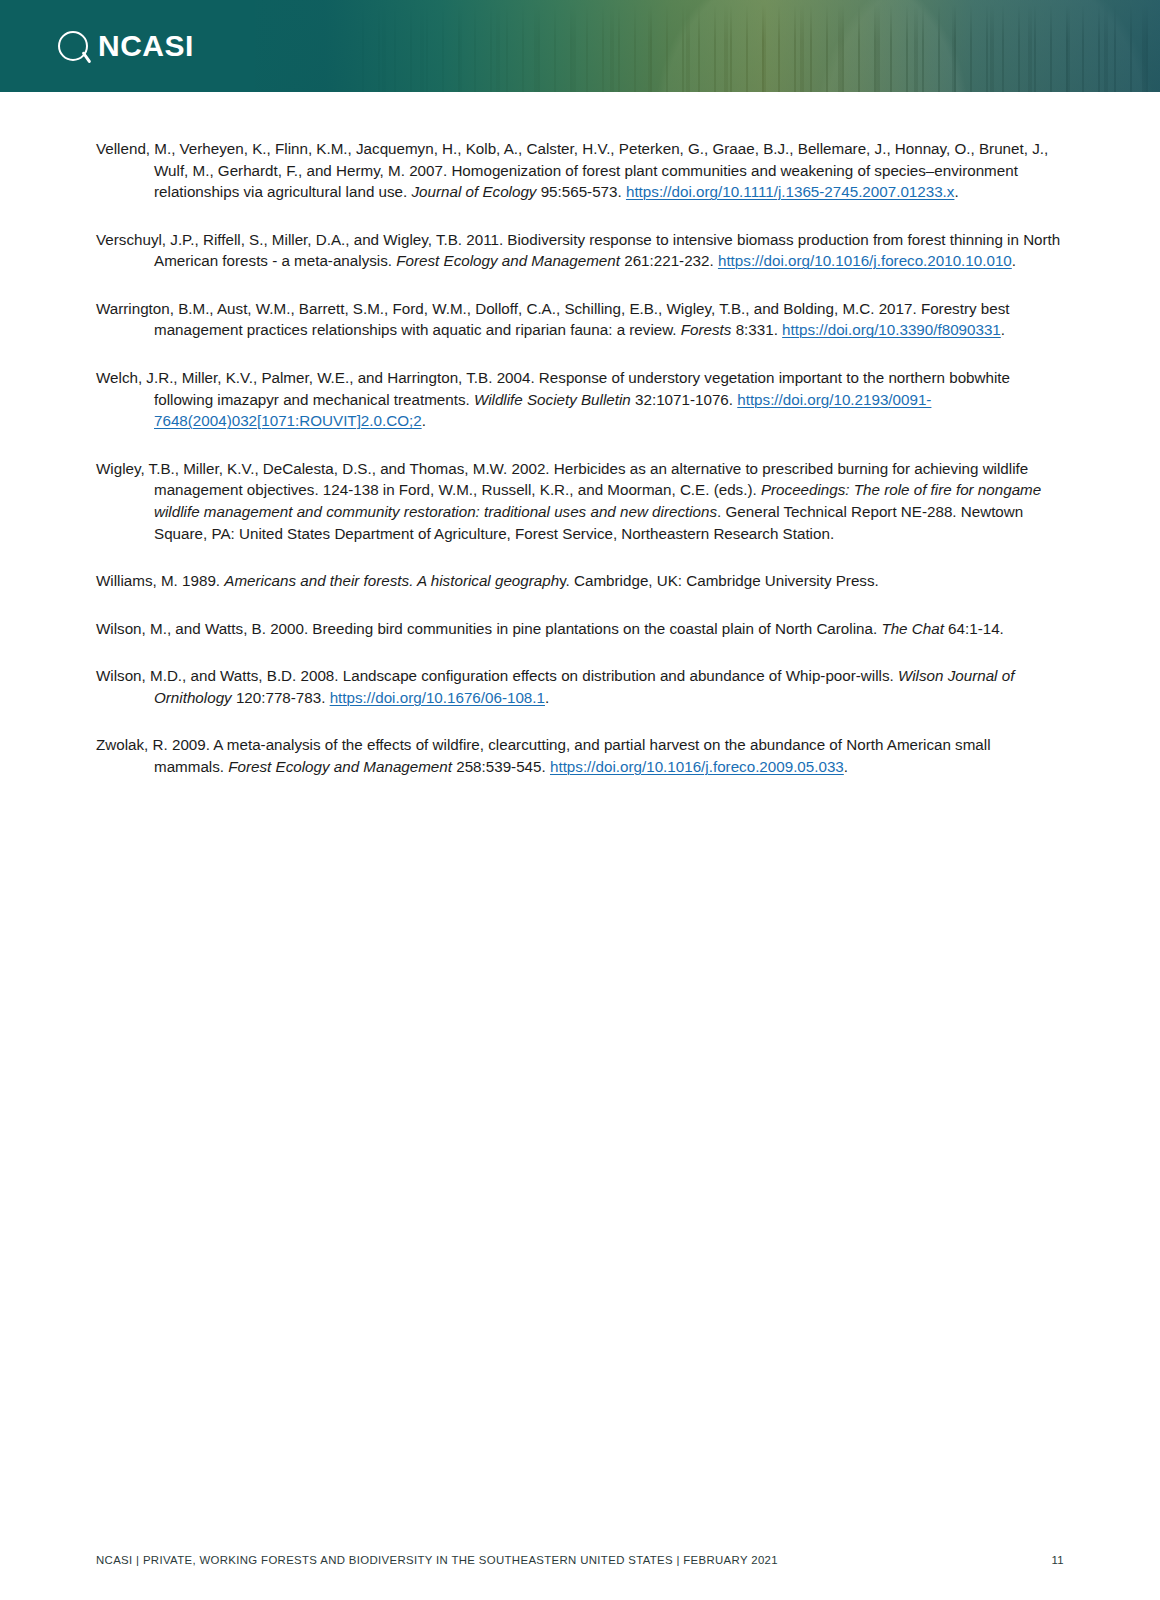NCASI
Vellend, M., Verheyen, K., Flinn, K.M., Jacquemyn, H., Kolb, A., Calster, H.V., Peterken, G., Graae, B.J., Bellemare, J., Honnay, O., Brunet, J., Wulf, M., Gerhardt, F., and Hermy, M. 2007. Homogenization of forest plant communities and weakening of species–environment relationships via agricultural land use. Journal of Ecology 95:565-573. https://doi.org/10.1111/j.1365-2745.2007.01233.x.
Verschuyl, J.P., Riffell, S., Miller, D.A., and Wigley, T.B. 2011. Biodiversity response to intensive biomass production from forest thinning in North American forests - a meta-analysis. Forest Ecology and Management 261:221-232. https://doi.org/10.1016/j.foreco.2010.10.010.
Warrington, B.M., Aust, W.M., Barrett, S.M., Ford, W.M., Dolloff, C.A., Schilling, E.B., Wigley, T.B., and Bolding, M.C. 2017. Forestry best management practices relationships with aquatic and riparian fauna: a review. Forests 8:331. https://doi.org/10.3390/f8090331.
Welch, J.R., Miller, K.V., Palmer, W.E., and Harrington, T.B. 2004. Response of understory vegetation important to the northern bobwhite following imazapyr and mechanical treatments. Wildlife Society Bulletin 32:1071-1076. https://doi.org/10.2193/0091-7648(2004)032[1071:ROUVIT]2.0.CO;2.
Wigley, T.B., Miller, K.V., DeCalesta, D.S., and Thomas, M.W. 2002. Herbicides as an alternative to prescribed burning for achieving wildlife management objectives. 124-138 in Ford, W.M., Russell, K.R., and Moorman, C.E. (eds.). Proceedings: The role of fire for nongame wildlife management and community restoration: traditional uses and new directions. General Technical Report NE-288. Newtown Square, PA: United States Department of Agriculture, Forest Service, Northeastern Research Station.
Williams, M. 1989. Americans and their forests. A historical geography. Cambridge, UK: Cambridge University Press.
Wilson, M., and Watts, B. 2000. Breeding bird communities in pine plantations on the coastal plain of North Carolina. The Chat 64:1-14.
Wilson, M.D., and Watts, B.D. 2008. Landscape configuration effects on distribution and abundance of Whip-poor-wills. Wilson Journal of Ornithology 120:778-783. https://doi.org/10.1676/06-108.1.
Zwolak, R. 2009. A meta-analysis of the effects of wildfire, clearcutting, and partial harvest on the abundance of North American small mammals. Forest Ecology and Management 258:539-545. https://doi.org/10.1016/j.foreco.2009.05.033.
NCASI | PRIVATE, WORKING FORESTS AND BIODIVERSITY IN THE SOUTHEASTERN UNITED STATES | FEBRUARY 2021 11